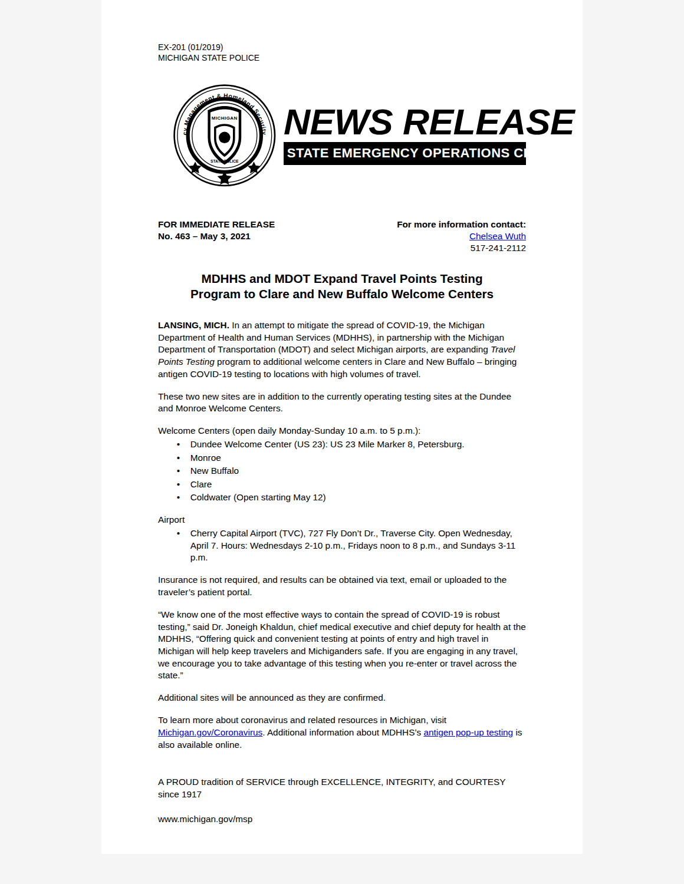EX-201 (01/2019)
MICHIGAN STATE POLICE
Emergency Management & Homeland Security Division MICHIGAN STATE POLICE
NEWS RELEASE
STATE EMERGENCY OPERATIONS CENTER
FOR IMMEDIATE RELEASE
No. 463 – May 3, 2021
For more information contact:
Chelsea Wuth
517-241-2112
MDHHS and MDOT Expand Travel Points Testing Program to Clare and New Buffalo Welcome Centers
LANSING, MICH. In an attempt to mitigate the spread of COVID-19, the Michigan Department of Health and Human Services (MDHHS), in partnership with the Michigan Department of Transportation (MDOT) and select Michigan airports, are expanding Travel Points Testing program to additional welcome centers in Clare and New Buffalo – bringing antigen COVID-19 testing to locations with high volumes of travel.
These two new sites are in addition to the currently operating testing sites at the Dundee and Monroe Welcome Centers.
Welcome Centers (open daily Monday-Sunday 10 a.m. to 5 p.m.):
Dundee Welcome Center (US 23): US 23 Mile Marker 8, Petersburg.
Monroe
New Buffalo
Clare
Coldwater (Open starting May 12)
Airport
Cherry Capital Airport (TVC), 727 Fly Don’t Dr., Traverse City. Open Wednesday, April 7. Hours: Wednesdays 2-10 p.m., Fridays noon to 8 p.m., and Sundays 3-11 p.m.
Insurance is not required, and results can be obtained via text, email or uploaded to the traveler’s patient portal.
“We know one of the most effective ways to contain the spread of COVID-19 is robust testing,” said Dr. Joneigh Khaldun, chief medical executive and chief deputy for health at the MDHHS, “Offering quick and convenient testing at points of entry and high travel in Michigan will help keep travelers and Michiganders safe. If you are engaging in any travel, we encourage you to take advantage of this testing when you re-enter or travel across the state.”
Additional sites will be announced as they are confirmed.
To learn more about coronavirus and related resources in Michigan, visit Michigan.gov/Coronavirus. Additional information about MDHHS’s antigen pop-up testing is also available online.
A PROUD tradition of SERVICE through EXCELLENCE, INTEGRITY, and COURTESY since 1917
www.michigan.gov/msp